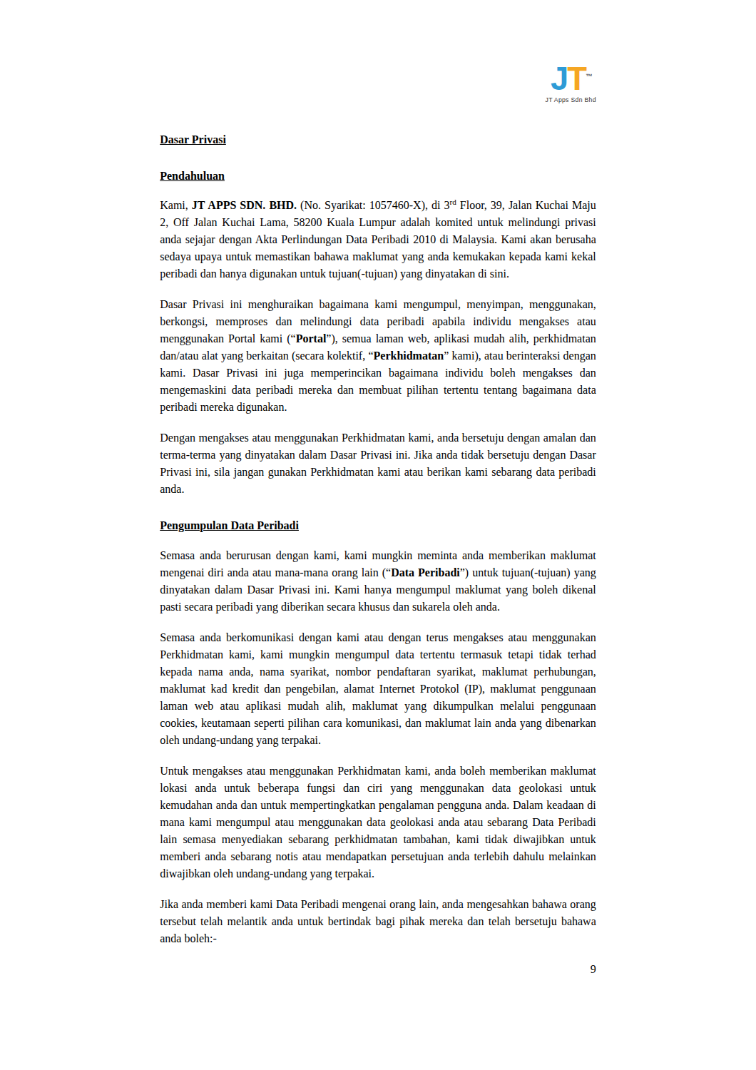JT™
JT Apps Sdn Bhd
Dasar Privasi
Pendahuluan
Kami, JT APPS SDN. BHD. (No. Syarikat: 1057460-X), di 3rd Floor, 39, Jalan Kuchai Maju 2, Off Jalan Kuchai Lama, 58200 Kuala Lumpur adalah komited untuk melindungi privasi anda sejajar dengan Akta Perlindungan Data Peribadi 2010 di Malaysia. Kami akan berusaha sedaya upaya untuk memastikan bahawa maklumat yang anda kemukakan kepada kami kekal peribadi dan hanya digunakan untuk tujuan(-tujuan) yang dinyatakan di sini.
Dasar Privasi ini menghuraikan bagaimana kami mengumpul, menyimpan, menggunakan, berkongsi, memproses dan melindungi data peribadi apabila individu mengakses atau menggunakan Portal kami (“Portal”), semua laman web, aplikasi mudah alih, perkhidmatan dan/atau alat yang berkaitan (secara kolektif, “Perkhidmatan” kami), atau berinteraksi dengan kami. Dasar Privasi ini juga memperincikan bagaimana individu boleh mengakses dan mengemaskini data peribadi mereka dan membuat pilihan tertentu tentang bagaimana data peribadi mereka digunakan.
Dengan mengakses atau menggunakan Perkhidmatan kami, anda bersetuju dengan amalan dan terma-terma yang dinyatakan dalam Dasar Privasi ini. Jika anda tidak bersetuju dengan Dasar Privasi ini, sila jangan gunakan Perkhidmatan kami atau berikan kami sebarang data peribadi anda.
Pengumpulan Data Peribadi
Semasa anda berurusan dengan kami, kami mungkin meminta anda memberikan maklumat mengenai diri anda atau mana-mana orang lain (“Data Peribadi”) untuk tujuan(-tujuan) yang dinyatakan dalam Dasar Privasi ini. Kami hanya mengumpul maklumat yang boleh dikenal pasti secara peribadi yang diberikan secara khusus dan sukarela oleh anda.
Semasa anda berkomunikasi dengan kami atau dengan terus mengakses atau menggunakan Perkhidmatan kami, kami mungkin mengumpul data tertentu termasuk tetapi tidak terhad kepada nama anda, nama syarikat, nombor pendaftaran syarikat, maklumat perhubungan, maklumat kad kredit dan pengebilan, alamat Internet Protokol (IP), maklumat penggunaan laman web atau aplikasi mudah alih, maklumat yang dikumpulkan melalui penggunaan cookies, keutamaan seperti pilihan cara komunikasi, dan maklumat lain anda yang dibenarkan oleh undang-undang yang terpakai.
Untuk mengakses atau menggunakan Perkhidmatan kami, anda boleh memberikan maklumat lokasi anda untuk beberapa fungsi dan ciri yang menggunakan data geolokasi untuk kemudahan anda dan untuk mempertingkatkan pengalaman pengguna anda. Dalam keadaan di mana kami mengumpul atau menggunakan data geolokasi anda atau sebarang Data Peribadi lain semasa menyediakan sebarang perkhidmatan tambahan, kami tidak diwajibkan untuk memberi anda sebarang notis atau mendapatkan persetujuan anda terlebih dahulu melainkan diwajibkan oleh undang-undang yang terpakai.
Jika anda memberi kami Data Peribadi mengenai orang lain, anda mengesahkan bahawa orang tersebut telah melantik anda untuk bertindak bagi pihak mereka dan telah bersetuju bahawa anda boleh:-
9